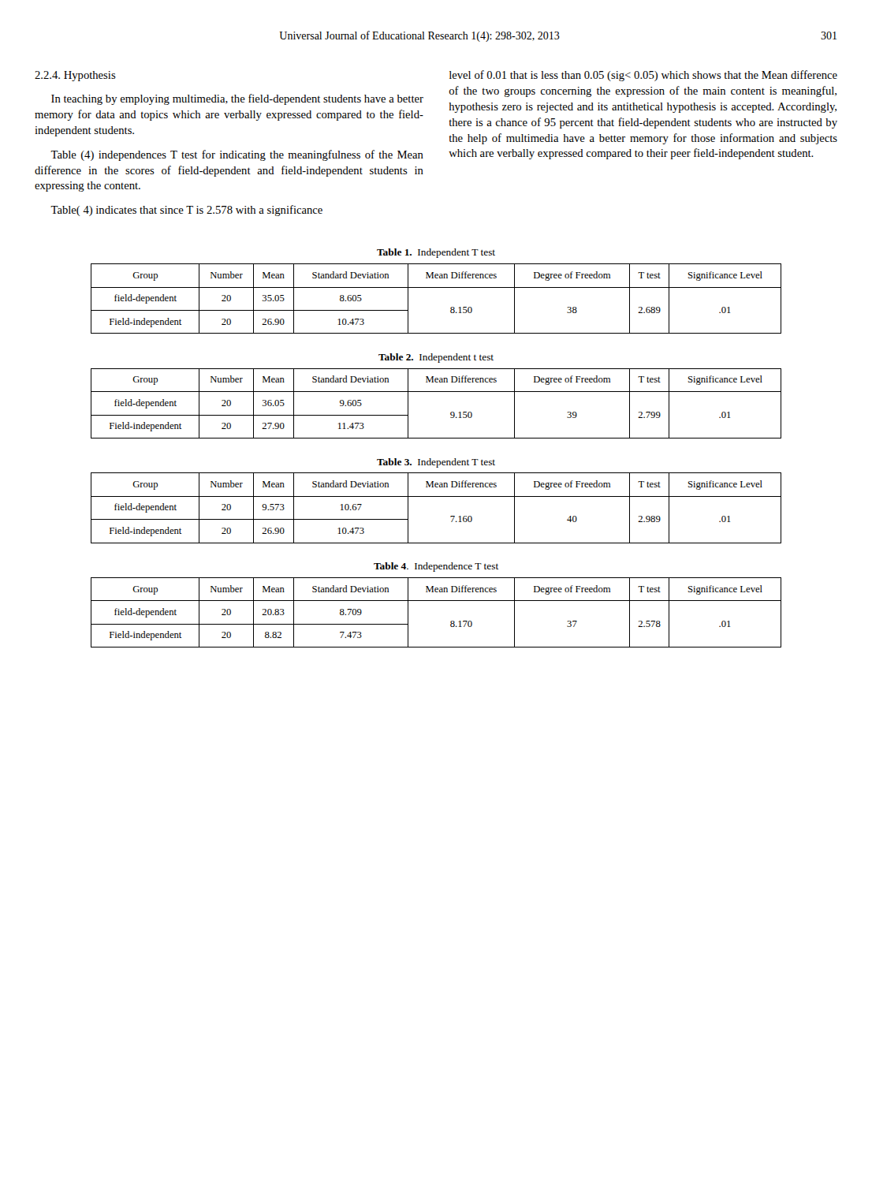Universal Journal of Educational Research 1(4): 298-302, 2013
301
2.2.4. Hypothesis
In teaching by employing multimedia, the field-dependent students have a better memory for data and topics which are verbally expressed compared to the field-independent students.
Table (4) independences T test for indicating the meaningfulness of the Mean difference in the scores of field-dependent and field-independent students in expressing the content.
Table( 4) indicates that since T is 2.578 with a significance
level of 0.01 that is less than 0.05 (sig< 0.05) which shows that the Mean difference of the two groups concerning the expression of the main content is meaningful, hypothesis zero is rejected and its antithetical hypothesis is accepted. Accordingly, there is a chance of 95 percent that field-dependent students who are instructed by the help of multimedia have a better memory for those information and subjects which are verbally expressed compared to their peer field-independent student.
Table 1. Independent T test
| Group | Number | Mean | Standard Deviation | Mean Differences | Degree of Freedom | T test | Significance Level |
| --- | --- | --- | --- | --- | --- | --- | --- |
| field-dependent | 20 | 35.05 | 8.605 | 8.150 | 38 | 2.689 | .01 |
| Field-independent | 20 | 26.90 | 10.473 |
Table 2. Independent t test
| Group | Number | Mean | Standard Deviation | Mean Differences | Degree of Freedom | T test | Significance Level |
| --- | --- | --- | --- | --- | --- | --- | --- |
| field-dependent | 20 | 36.05 | 9.605 | 9.150 | 39 | 2.799 | .01 |
| Field-independent | 20 | 27.90 | 11.473 |
Table 3. Independent T test
| Group | Number | Mean | Standard Deviation | Mean Differences | Degree of Freedom | T test | Significance Level |
| --- | --- | --- | --- | --- | --- | --- | --- |
| field-dependent | 20 | 9.573 | 10.67 | 7.160 | 40 | 2.989 | .01 |
| Field-independent | 20 | 26.90 | 10.473 |
Table 4. Independence T test
| Group | Number | Mean | Standard Deviation | Mean Differences | Degree of Freedom | T test | Significance Level |
| --- | --- | --- | --- | --- | --- | --- | --- |
| field-dependent | 20 | 20.83 | 8.709 | 8.170 | 37 | 2.578 | .01 |
| Field-independent | 20 | 8.82 | 7.473 |